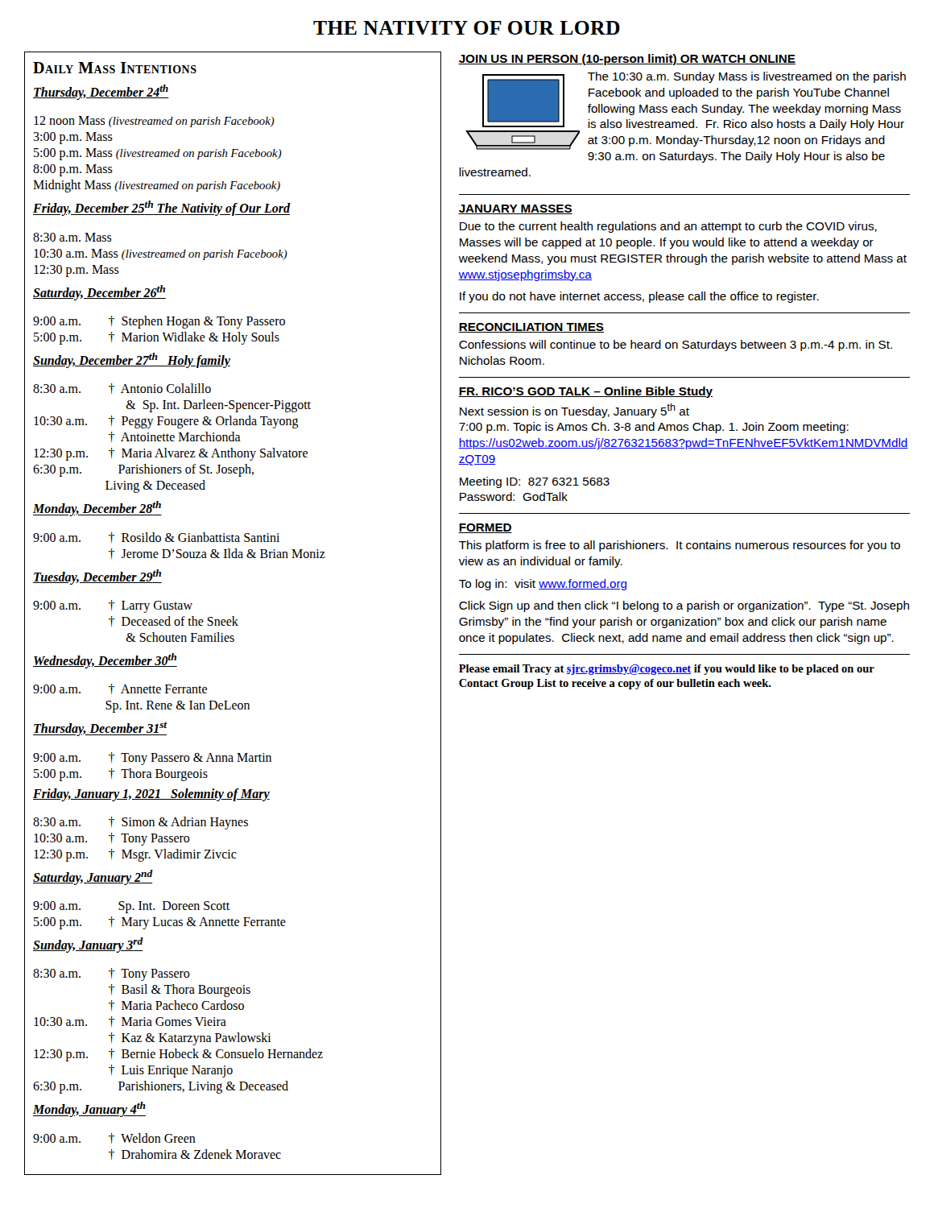THE NATIVITY OF OUR LORD
Daily Mass Intentions
Thursday, December 24th
12 noon Mass (livestreamed on parish Facebook)
3:00 p.m. Mass
5:00 p.m. Mass (livestreamed on parish Facebook)
8:00 p.m. Mass
Midnight Mass (livestreamed on parish Facebook)
Friday, December 25th The Nativity of Our Lord
8:30 a.m. Mass
10:30 a.m. Mass (livestreamed on parish Facebook)
12:30 p.m. Mass
Saturday, December 26th
9:00 a.m. † Stephen Hogan & Tony Passero
5:00 p.m. † Marion Widlake & Holy Souls
Sunday, December 27th Holy family
8:30 a.m. † Antonio Colalillo
& Sp. Int. Darleen-Spencer-Piggott
10:30 a.m. † Peggy Fougere & Orlanda Tayong
† Antoinette Marchionda
12:30 p.m. † Maria Alvarez & Anthony Salvatore
6:30 p.m. Parishioners of St. Joseph,
Living & Deceased
Monday, December 28th
9:00 a.m. † Rosildo & Gianbattista Santini
† Jerome D’Souza & Ilda & Brian Moniz
Tuesday, December 29th
9:00 a.m. † Larry Gustaw
† Deceased of the Sneek
& Schouten Families
Wednesday, December 30th
9:00 a.m. † Annette Ferrante
Sp. Int. Rene & Ian DeLeon
Thursday, December 31st
9:00 a.m. † Tony Passero & Anna Martin
5:00 p.m. † Thora Bourgeois
Friday, January 1, 2021 Solemnity of Mary
8:30 a.m. † Simon & Adrian Haynes
10:30 a.m. † Tony Passero
12:30 p.m. † Msgr. Vladimir Zivcic
Saturday, January 2nd
9:00 a.m. Sp. Int. Doreen Scott
5:00 p.m. † Mary Lucas & Annette Ferrante
Sunday, January 3rd
8:30 a.m. † Tony Passero
† Basil & Thora Bourgeois
† Maria Pacheco Cardoso
10:30 a.m. † Maria Gomes Vieira
† Kaz & Katarzyna Pawlowski
12:30 p.m. † Bernie Hobeck & Consuelo Hernandez
† Luis Enrique Naranjo
6:30 p.m. Parishioners, Living & Deceased
Monday, January 4th
9:00 a.m. † Weldon Green
† Drahomira & Zdenek Moravec
JOIN US IN PERSON (10-person limit) OR WATCH ONLINE
The 10:30 a.m. Sunday Mass is livestreamed on the parish Facebook and uploaded to the parish YouTube Channel following Mass each Sunday. The weekday morning Mass is also livestreamed. Fr. Rico also hosts a Daily Holy Hour at 3:00 p.m. Monday-Thursday,12 noon on Fridays and 9:30 a.m. on Saturdays. The Daily Holy Hour is also be livestreamed.
JANUARY MASSES
Due to the current health regulations and an attempt to curb the COVID virus, Masses will be capped at 10 people. If you would like to attend a weekday or weekend Mass, you must REGISTER through the parish website to attend Mass at www.stjosephgrimsby.ca
If you do not have internet access, please call the office to register.
RECONCILIATION TIMES
Confessions will continue to be heard on Saturdays between 3 p.m.-4 p.m. in St. Nicholas Room.
FR. RICO’S GOD TALK – Online Bible Study
Next session is on Tuesday, January 5th at
7:00 p.m. Topic is Amos Ch. 3-8 and Amos Chap. 1. Join Zoom meeting:
https://us02web.zoom.us/j/82763215683?pwd=TnFENhveEF5VktKem1NMDVMdldzQT09
Meeting ID: 827 6321 5683
Password: GodTalk
FORMED
This platform is free to all parishioners. It contains numerous resources for you to view as an individual or family.
To log in: visit www.formed.org
Click Sign up and then click “I belong to a parish or organization”. Type “St. Joseph Grimsby” in the “find your parish or organization” box and click our parish name once it populates. Clieck next, add name and email address then click “sign up”.
Please email Tracy at sjrc.grimsby@cogeco.net if you would like to be placed on our Contact Group List to receive a copy of our bulletin each week.